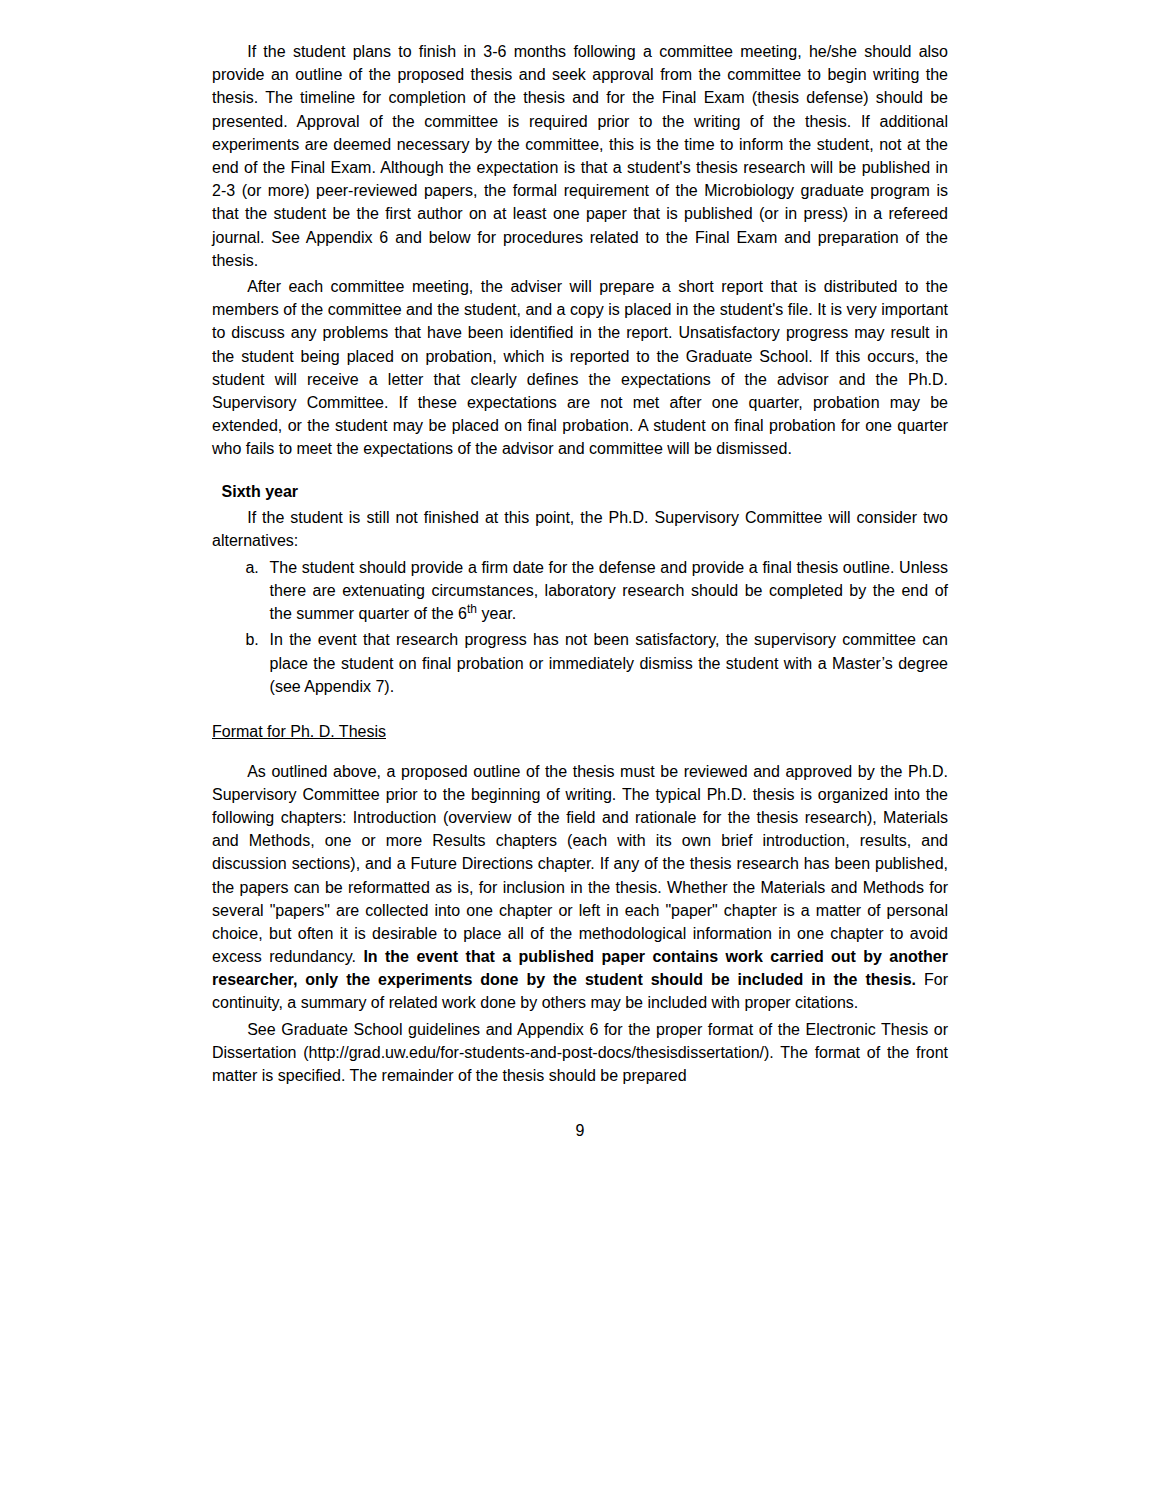If the student plans to finish in 3-6 months following a committee meeting, he/she should also provide an outline of the proposed thesis and seek approval from the committee to begin writing the thesis. The timeline for completion of the thesis and for the Final Exam (thesis defense) should be presented. Approval of the committee is required prior to the writing of the thesis. If additional experiments are deemed necessary by the committee, this is the time to inform the student, not at the end of the Final Exam. Although the expectation is that a student's thesis research will be published in 2-3 (or more) peer-reviewed papers, the formal requirement of the Microbiology graduate program is that the student be the first author on at least one paper that is published (or in press) in a refereed journal. See Appendix 6 and below for procedures related to the Final Exam and preparation of the thesis.
After each committee meeting, the adviser will prepare a short report that is distributed to the members of the committee and the student, and a copy is placed in the student's file. It is very important to discuss any problems that have been identified in the report. Unsatisfactory progress may result in the student being placed on probation, which is reported to the Graduate School. If this occurs, the student will receive a letter that clearly defines the expectations of the advisor and the Ph.D. Supervisory Committee. If these expectations are not met after one quarter, probation may be extended, or the student may be placed on final probation. A student on final probation for one quarter who fails to meet the expectations of the advisor and committee will be dismissed.
Sixth year
If the student is still not finished at this point, the Ph.D. Supervisory Committee will consider two alternatives:
The student should provide a firm date for the defense and provide a final thesis outline. Unless there are extenuating circumstances, laboratory research should be completed by the end of the summer quarter of the 6th year.
In the event that research progress has not been satisfactory, the supervisory committee can place the student on final probation or immediately dismiss the student with a Master’s degree (see Appendix 7).
Format for Ph. D. Thesis
As outlined above, a proposed outline of the thesis must be reviewed and approved by the Ph.D. Supervisory Committee prior to the beginning of writing. The typical Ph.D. thesis is organized into the following chapters: Introduction (overview of the field and rationale for the thesis research), Materials and Methods, one or more Results chapters (each with its own brief introduction, results, and discussion sections), and a Future Directions chapter. If any of the thesis research has been published, the papers can be reformatted as is, for inclusion in the thesis. Whether the Materials and Methods for several "papers" are collected into one chapter or left in each "paper" chapter is a matter of personal choice, but often it is desirable to place all of the methodological information in one chapter to avoid excess redundancy. In the event that a published paper contains work carried out by another researcher, only the experiments done by the student should be included in the thesis. For continuity, a summary of related work done by others may be included with proper citations.
See Graduate School guidelines and Appendix 6 for the proper format of the Electronic Thesis or Dissertation (http://grad.uw.edu/for-students-and-post-docs/thesisdissertation/). The format of the front matter is specified. The remainder of the thesis should be prepared
9